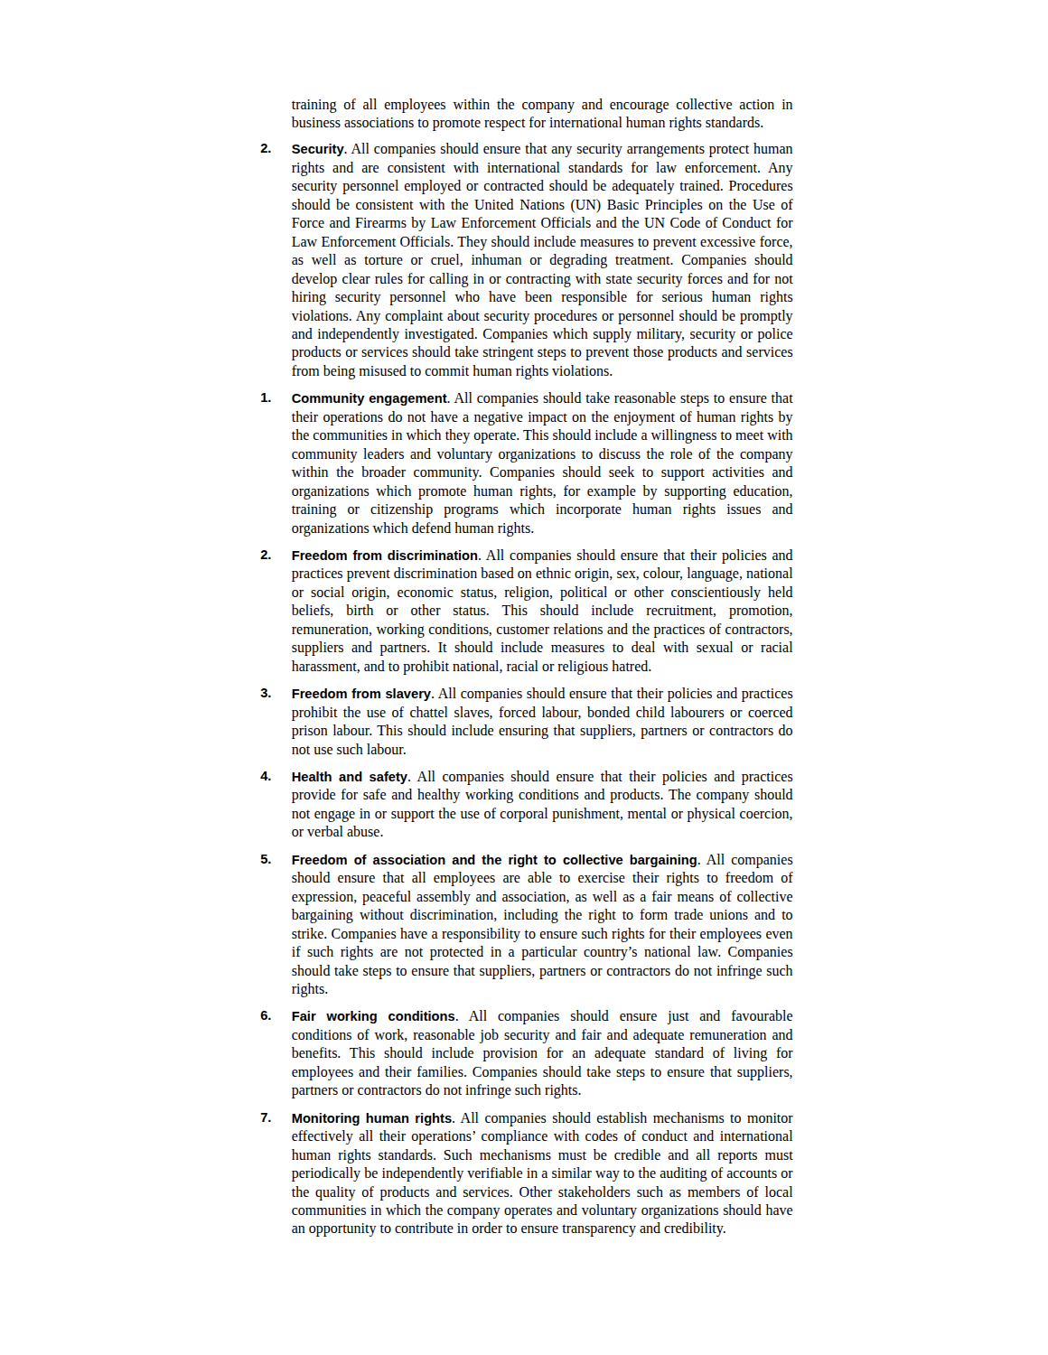training of all employees within the company and encourage collective action in business associations to promote respect for international human rights standards.
Security. All companies should ensure that any security arrangements protect human rights and are consistent with international standards for law enforcement. Any security personnel employed or contracted should be adequately trained. Procedures should be consistent with the United Nations (UN) Basic Principles on the Use of Force and Firearms by Law Enforcement Officials and the UN Code of Conduct for Law Enforcement Officials. They should include measures to prevent excessive force, as well as torture or cruel, inhuman or degrading treatment. Companies should develop clear rules for calling in or contracting with state security forces and for not hiring security personnel who have been responsible for serious human rights violations. Any complaint about security procedures or personnel should be promptly and independently investigated. Companies which supply military, security or police products or services should take stringent steps to prevent those products and services from being misused to commit human rights violations.
Community engagement. All companies should take reasonable steps to ensure that their operations do not have a negative impact on the enjoyment of human rights by the communities in which they operate. This should include a willingness to meet with community leaders and voluntary organizations to discuss the role of the company within the broader community. Companies should seek to support activities and organizations which promote human rights, for example by supporting education, training or citizenship programs which incorporate human rights issues and organizations which defend human rights.
Freedom from discrimination. All companies should ensure that their policies and practices prevent discrimination based on ethnic origin, sex, colour, language, national or social origin, economic status, religion, political or other conscientiously held beliefs, birth or other status. This should include recruitment, promotion, remuneration, working conditions, customer relations and the practices of contractors, suppliers and partners. It should include measures to deal with sexual or racial harassment, and to prohibit national, racial or religious hatred.
Freedom from slavery. All companies should ensure that their policies and practices prohibit the use of chattel slaves, forced labour, bonded child labourers or coerced prison labour. This should include ensuring that suppliers, partners or contractors do not use such labour.
Health and safety. All companies should ensure that their policies and practices provide for safe and healthy working conditions and products. The company should not engage in or support the use of corporal punishment, mental or physical coercion, or verbal abuse.
Freedom of association and the right to collective bargaining. All companies should ensure that all employees are able to exercise their rights to freedom of expression, peaceful assembly and association, as well as a fair means of collective bargaining without discrimination, including the right to form trade unions and to strike. Companies have a responsibility to ensure such rights for their employees even if such rights are not protected in a particular country’s national law. Companies should take steps to ensure that suppliers, partners or contractors do not infringe such rights.
Fair working conditions. All companies should ensure just and favourable conditions of work, reasonable job security and fair and adequate remuneration and benefits. This should include provision for an adequate standard of living for employees and their families. Companies should take steps to ensure that suppliers, partners or contractors do not infringe such rights.
Monitoring human rights. All companies should establish mechanisms to monitor effectively all their operations’ compliance with codes of conduct and international human rights standards. Such mechanisms must be credible and all reports must periodically be independently verifiable in a similar way to the auditing of accounts or the quality of products and services. Other stakeholders such as members of local communities in which the company operates and voluntary organizations should have an opportunity to contribute in order to ensure transparency and credibility.